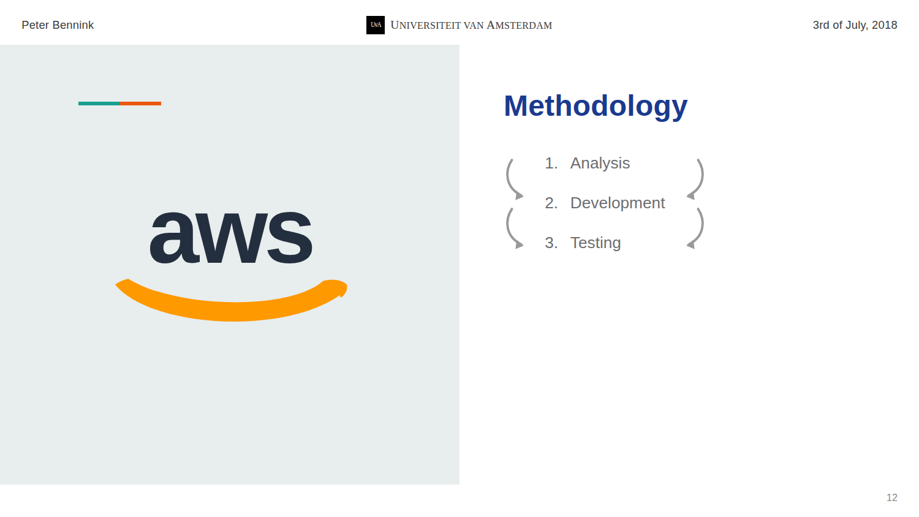Peter Bennink
UvA
UNIVERSITEIT VAN AMSTERDAM
3rd of July, 2018
aws
Methodology
Analysis
Development
Testing
12